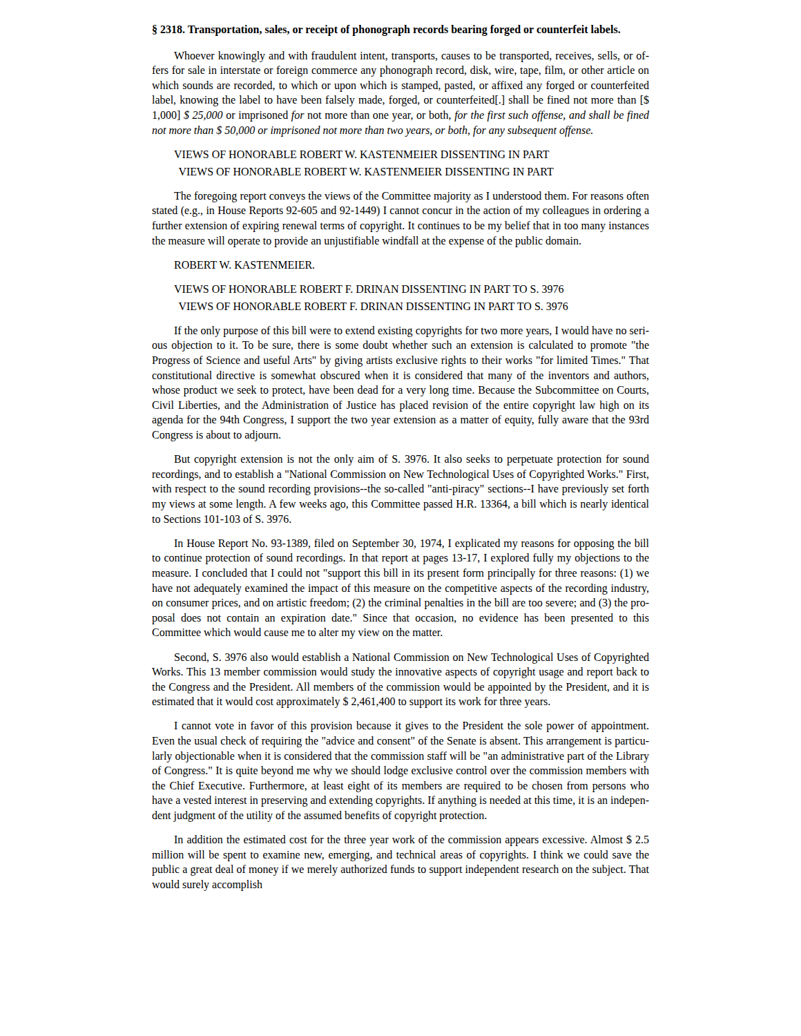§ 2318. Transportation, sales, or receipt of phonograph records bearing forged or counterfeit labels.
Whoever knowingly and with fraudulent intent, transports, causes to be transported, receives, sells, or offers for sale in interstate or foreign commerce any phonograph record, disk, wire, tape, film, or other article on which sounds are recorded, to which or upon which is stamped, pasted, or affixed any forged or counterfeited label, knowing the label to have been falsely made, forged, or counterfeited[.] shall be fined not more than [$ 1,000] $ 25,000 or imprisoned for not more than one year, or both, for the first such offense, and shall be fined not more than $ 50,000 or imprisoned not more than two years, or both, for any subsequent offense.
VIEWS OF HONORABLE ROBERT W. KASTENMEIER DISSENTING IN PART
VIEWS OF HONORABLE ROBERT W. KASTENMEIER DISSENTING IN PART
The foregoing report conveys the views of the Committee majority as I understood them. For reasons often stated (e.g., in House Reports 92-605 and 92-1449) I cannot concur in the action of my colleagues in ordering a further extension of expiring renewal terms of copyright. It continues to be my belief that in too many instances the measure will operate to provide an unjustifiable windfall at the expense of the public domain.
ROBERT W. KASTENMEIER.
VIEWS OF HONORABLE ROBERT F. DRINAN DISSENTING IN PART TO S. 3976
VIEWS OF HONORABLE ROBERT F. DRINAN DISSENTING IN PART TO S. 3976
If the only purpose of this bill were to extend existing copyrights for two more years, I would have no serious objection to it. To be sure, there is some doubt whether such an extension is calculated to promote "the Progress of Science and useful Arts" by giving artists exclusive rights to their works "for limited Times." That constitutional directive is somewhat obscured when it is considered that many of the inventors and authors, whose product we seek to protect, have been dead for a very long time. Because the Subcommittee on Courts, Civil Liberties, and the Administration of Justice has placed revision of the entire copyright law high on its agenda for the 94th Congress, I support the two year extension as a matter of equity, fully aware that the 93rd Congress is about to adjourn.
But copyright extension is not the only aim of S. 3976. It also seeks to perpetuate protection for sound recordings, and to establish a "National Commission on New Technological Uses of Copyrighted Works." First, with respect to the sound recording provisions--the so-called "anti-piracy" sections--I have previously set forth my views at some length. A few weeks ago, this Committee passed H.R. 13364, a bill which is nearly identical to Sections 101-103 of S. 3976.
In House Report No. 93-1389, filed on September 30, 1974, I explicated my reasons for opposing the bill to continue protection of sound recordings. In that report at pages 13-17, I explored fully my objections to the measure. I concluded that I could not "support this bill in its present form principally for three reasons: (1) we have not adequately examined the impact of this measure on the competitive aspects of the recording industry, on consumer prices, and on artistic freedom; (2) the criminal penalties in the bill are too severe; and (3) the proposal does not contain an expiration date." Since that occasion, no evidence has been presented to this Committee which would cause me to alter my view on the matter.
Second, S. 3976 also would establish a National Commission on New Technological Uses of Copyrighted Works. This 13 member commission would study the innovative aspects of copyright usage and report back to the Congress and the President. All members of the commission would be appointed by the President, and it is estimated that it would cost approximately $ 2,461,400 to support its work for three years.
I cannot vote in favor of this provision because it gives to the President the sole power of appointment. Even the usual check of requiring the "advice and consent" of the Senate is absent. This arrangement is particularly objectionable when it is considered that the commission staff will be "an administrative part of the Library of Congress." It is quite beyond me why we should lodge exclusive control over the commission members with the Chief Executive. Furthermore, at least eight of its members are required to be chosen from persons who have a vested interest in preserving and extending copyrights. If anything is needed at this time, it is an independent judgment of the utility of the assumed benefits of copyright protection.
In addition the estimated cost for the three year work of the commission appears excessive. Almost $ 2.5 million will be spent to examine new, emerging, and technical areas of copyrights. I think we could save the public a great deal of money if we merely authorized funds to support independent research on the subject. That would surely accomplish